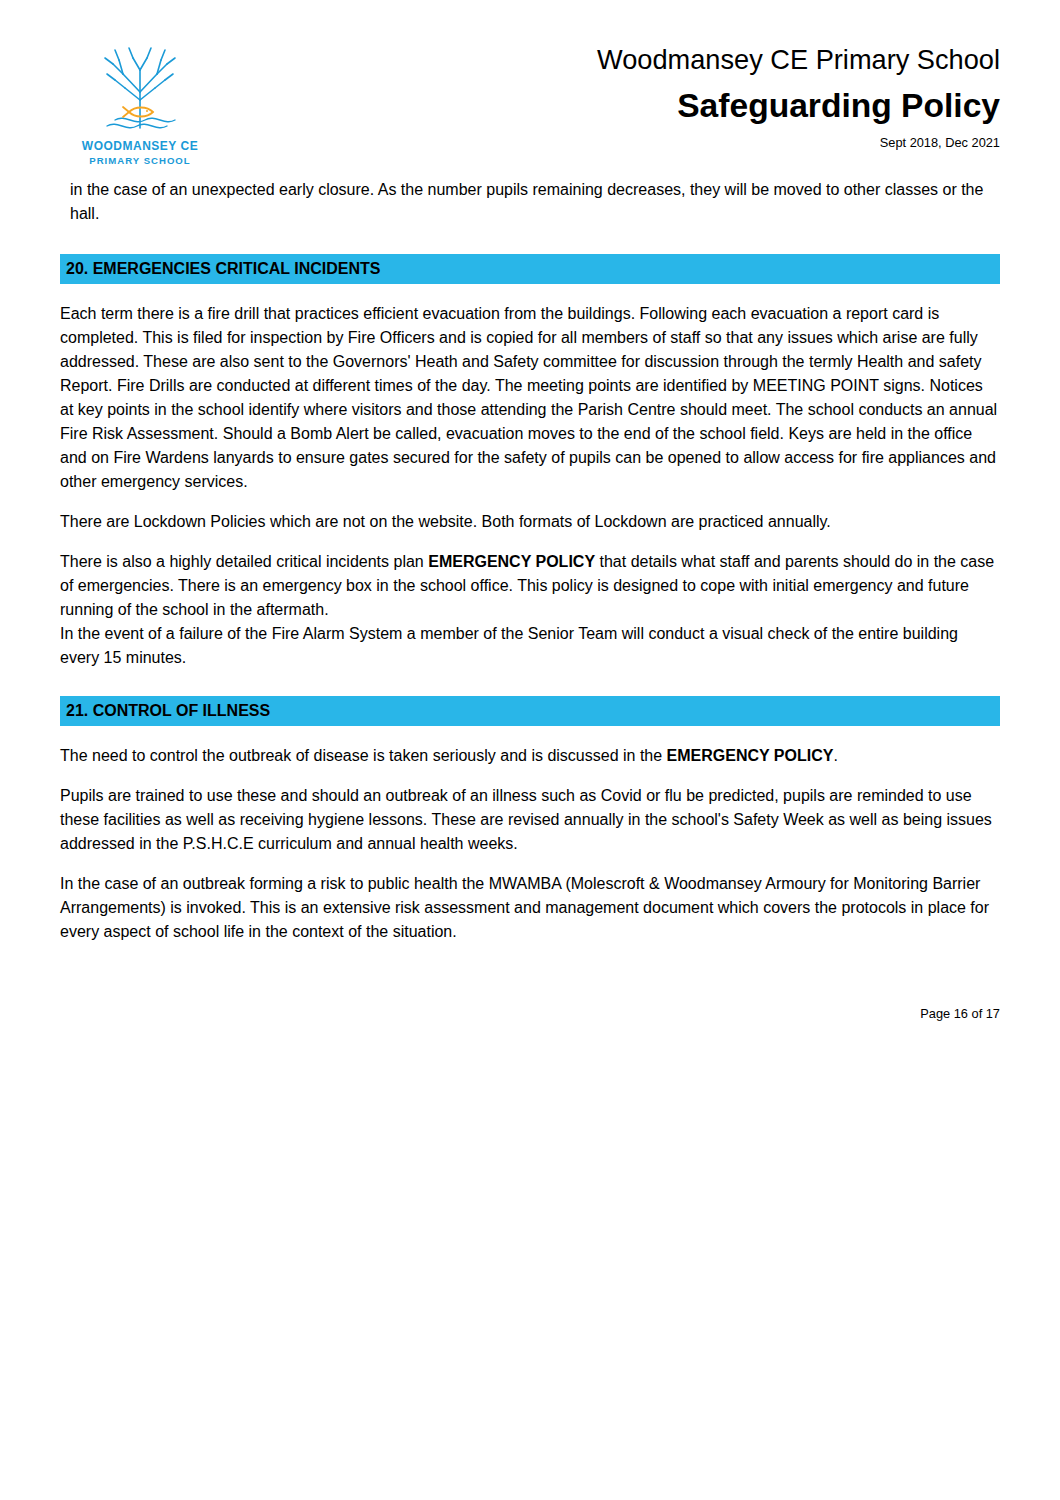WOODMANSEY CE
PRIMARY SCHOOL
Woodmansey CE Primary School
Safeguarding Policy
Sept 2018, Dec 2021
in the case of an unexpected early closure. As the number pupils remaining decreases, they will be moved to other classes or the hall.
20. EMERGENCIES CRITICAL INCIDENTS
Each term there is a fire drill that practices efficient evacuation from the buildings. Following each evacuation a report card is completed. This is filed for inspection by Fire Officers and is copied for all members of staff so that any issues which arise are fully addressed. These are also sent to the Governors' Heath and Safety committee for discussion through the termly Health and safety Report. Fire Drills are conducted at different times of the day. The meeting points are identified by MEETING POINT signs. Notices at key points in the school identify where visitors and those attending the Parish Centre should meet. The school conducts an annual Fire Risk Assessment. Should a Bomb Alert be called, evacuation moves to the end of the school field. Keys are held in the office and on Fire Wardens lanyards to ensure gates secured for the safety of pupils can be opened to allow access for fire appliances and other emergency services.
There are Lockdown Policies which are not on the website. Both formats of Lockdown are practiced annually.
There is also a highly detailed critical incidents plan EMERGENCY POLICY that details what staff and parents should do in the case of emergencies. There is an emergency box in the school office. This policy is designed to cope with initial emergency and future running of the school in the aftermath.
In the event of a failure of the Fire Alarm System a member of the Senior Team will conduct a visual check of the entire building every 15 minutes.
21. CONTROL OF ILLNESS
The need to control the outbreak of disease is taken seriously and is discussed in the EMERGENCY POLICY.
Pupils are trained to use these and should an outbreak of an illness such as Covid or flu be predicted, pupils are reminded to use these facilities as well as receiving hygiene lessons. These are revised annually in the school's Safety Week as well as being issues addressed in the P.S.H.C.E curriculum and annual health weeks.
In the case of an outbreak forming a risk to public health the MWAMBA (Molescroft & Woodmansey Armoury for Monitoring Barrier Arrangements) is invoked. This is an extensive risk assessment and management document which covers the protocols in place for every aspect of school life in the context of the situation.
Page 16 of 17